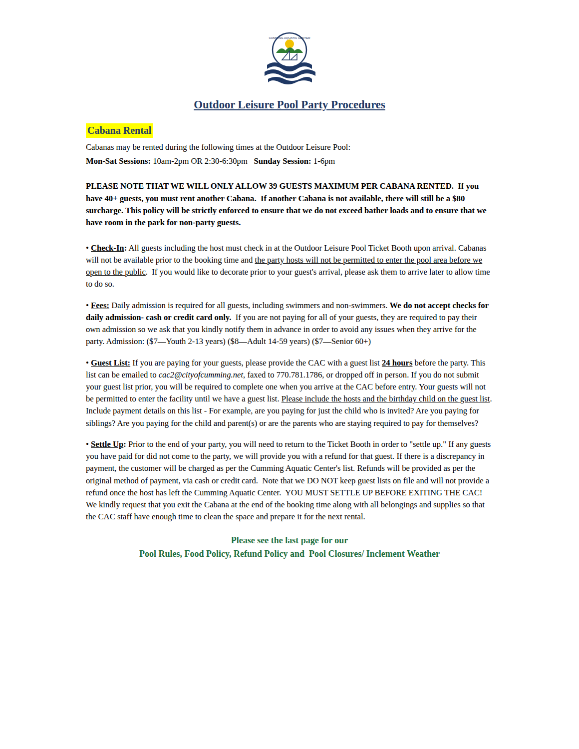CUMMING AQUATIC CENTER
Outdoor Leisure Pool Party Procedures
Cabana Rental
Cabanas may be rented during the following times at the Outdoor Leisure Pool:
Mon-Sat Sessions: 10am-2pm OR 2:30-6:30pm Sunday Session: 1-6pm
PLEASE NOTE THAT WE WILL ONLY ALLOW 39 GUESTS MAXIMUM PER CABANA RENTED. If you have 40+ guests, you must rent another Cabana. If another Cabana is not available, there will still be a $80 surcharge. This policy will be strictly enforced to ensure that we do not exceed bather loads and to ensure that we have room in the park for non-party guests.
• Check-In: All guests including the host must check in at the Outdoor Leisure Pool Ticket Booth upon arrival. Cabanas will not be available prior to the booking time and the party hosts will not be permitted to enter the pool area before we open to the public. If you would like to decorate prior to your guest's arrival, please ask them to arrive later to allow time to do so.
• Fees: Daily admission is required for all guests, including swimmers and non-swimmers. We do not accept checks for daily admission- cash or credit card only. If you are not paying for all of your guests, they are required to pay their own admission so we ask that you kindly notify them in advance in order to avoid any issues when they arrive for the party. Admission: ($7—Youth 2-13 years) ($8—Adult 14-59 years) ($7—Senior 60+)
• Guest List: If you are paying for your guests, please provide the CAC with a guest list 24 hours before the party. This list can be emailed to cac2@cityofcumming.net, faxed to 770.781.1786, or dropped off in person. If you do not submit your guest list prior, you will be required to complete one when you arrive at the CAC before entry. Your guests will not be permitted to enter the facility until we have a guest list. Please include the hosts and the birthday child on the guest list. Include payment details on this list - For example, are you paying for just the child who is invited? Are you paying for siblings? Are you paying for the child and parent(s) or are the parents who are staying required to pay for themselves?
• Settle Up: Prior to the end of your party, you will need to return to the Ticket Booth in order to "settle up." If any guests you have paid for did not come to the party, we will provide you with a refund for that guest. If there is a discrepancy in payment, the customer will be charged as per the Cumming Aquatic Center's list. Refunds will be provided as per the original method of payment, via cash or credit card. Note that we DO NOT keep guest lists on file and will not provide a refund once the host has left the Cumming Aquatic Center. YOU MUST SETTLE UP BEFORE EXITING THE CAC! We kindly request that you exit the Cabana at the end of the booking time along with all belongings and supplies so that the CAC staff have enough time to clean the space and prepare it for the next rental.
Please see the last page for our
Pool Rules, Food Policy, Refund Policy and Pool Closures/ Inclement Weather